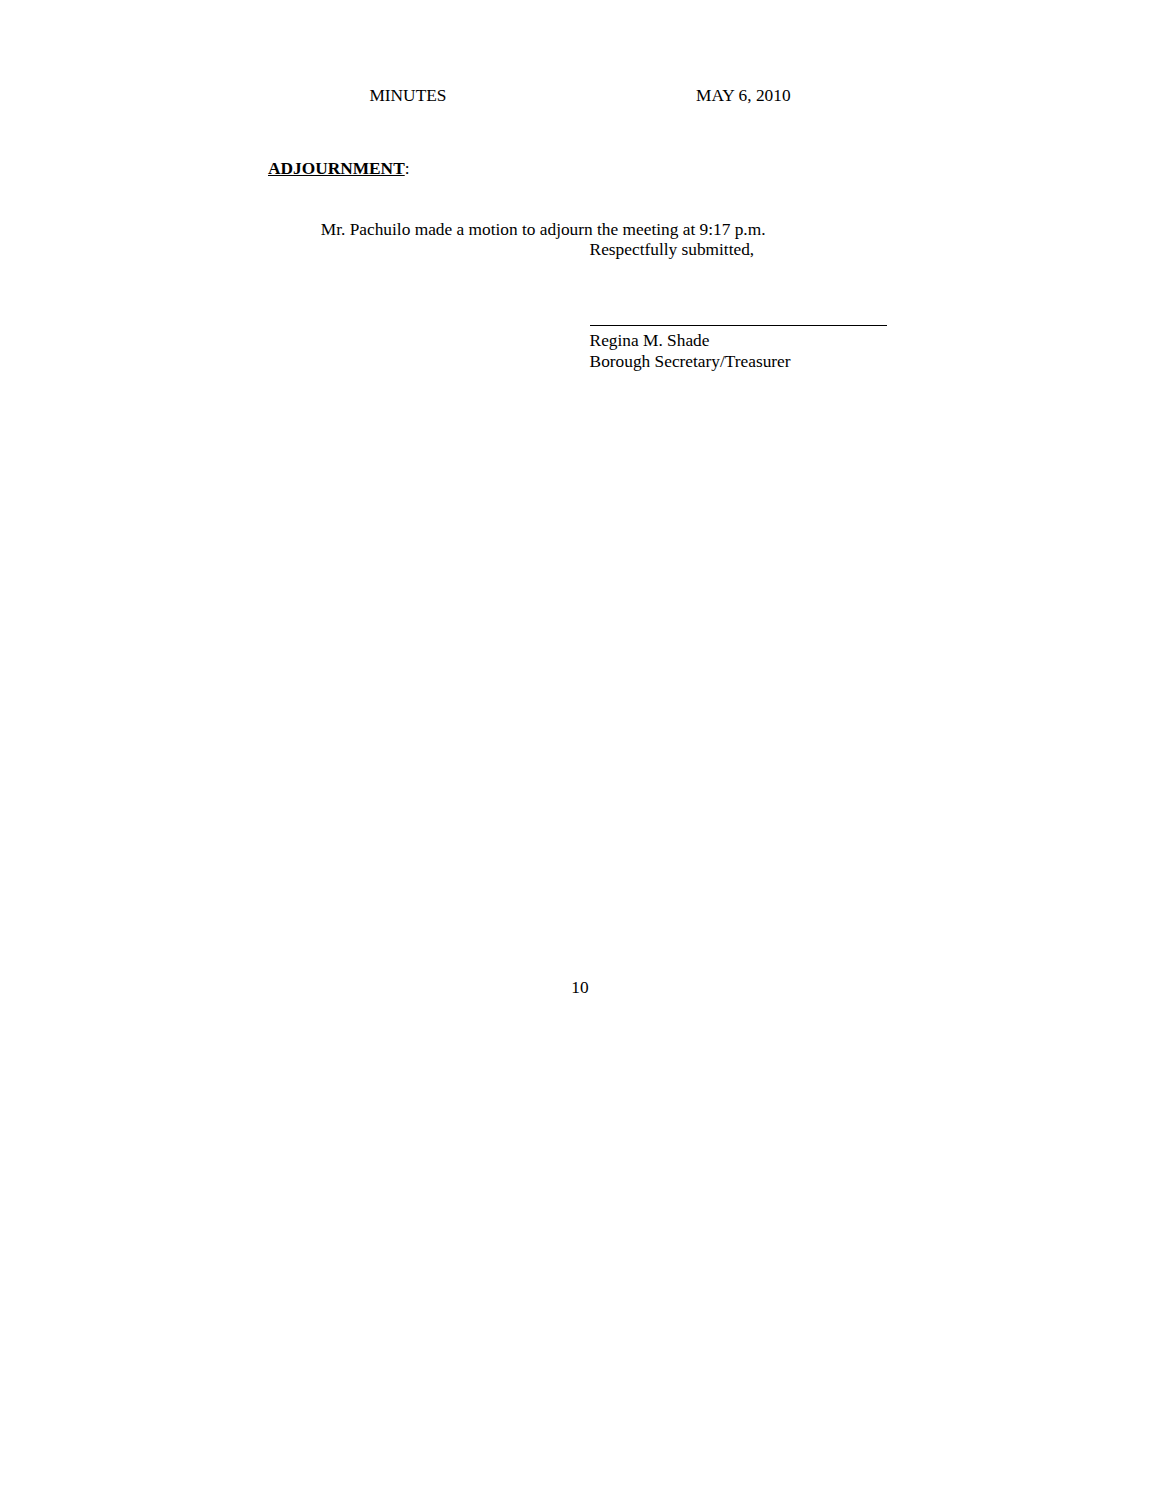MINUTES MAY 6, 2010
ADJOURNMENT
:
Mr. Pachuilo made a motion to adjourn the meeting at 9:17 p.m.
Respectfully submitted,
Regina M. Shade
Borough Secretary/Treasurer
10